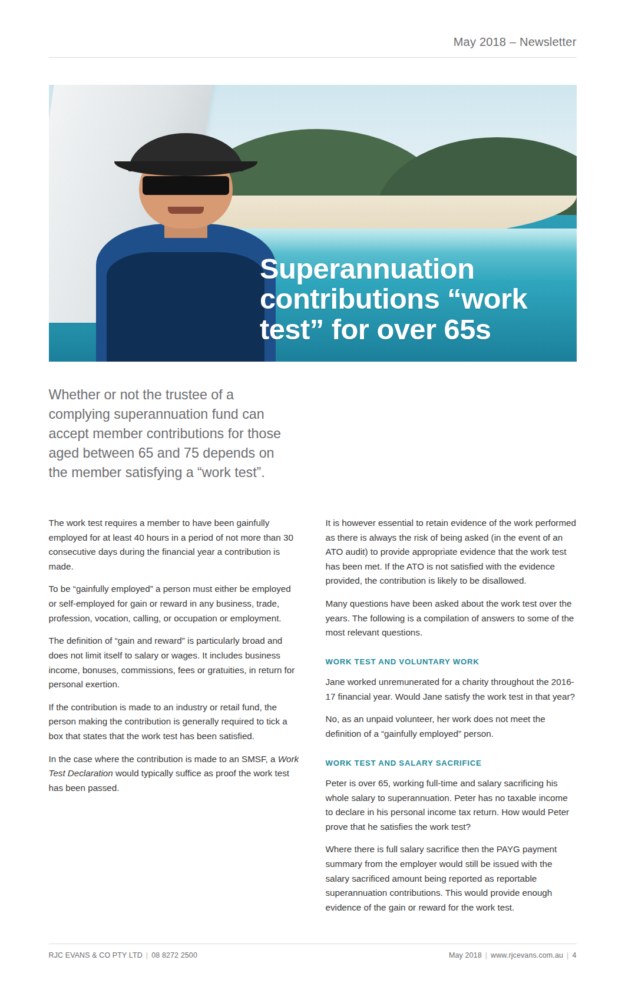May 2018 – Newsletter
Superannuation contributions “work test” for over 65s
Whether or not the trustee of a complying superannuation fund can accept member contributions for those aged between 65 and 75 depends on the member satisfying a “work test”.
The work test requires a member to have been gainfully employed for at least 40 hours in a period of not more than 30 consecutive days during the financial year a contribution is made.
To be “gainfully employed” a person must either be employed or self-employed for gain or reward in any business, trade, profession, vocation, calling, or occupation or employment.
The definition of “gain and reward” is particularly broad and does not limit itself to salary or wages. It includes business income, bonuses, commissions, fees or gratuities, in return for personal exertion.
If the contribution is made to an industry or retail fund, the person making the contribution is generally required to tick a box that states that the work test has been satisfied.
In the case where the contribution is made to an SMSF, a Work Test Declaration would typically suffice as proof the work test has been passed.
It is however essential to retain evidence of the work performed as there is always the risk of being asked (in the event of an ATO audit) to provide appropriate evidence that the work test has been met. If the ATO is not satisfied with the evidence provided, the contribution is likely to be disallowed.
Many questions have been asked about the work test over the years. The following is a compilation of answers to some of the most relevant questions.
Work test and voluntary work
Jane worked unremunerated for a charity throughout the 2016-17 financial year. Would Jane satisfy the work test in that year?
No, as an unpaid volunteer, her work does not meet the definition of a “gainfully employed” person.
Work test and salary sacrifice
Peter is over 65, working full-time and salary sacrificing his whole salary to superannuation. Peter has no taxable income to declare in his personal income tax return. How would Peter prove that he satisfies the work test?
Where there is full salary sacrifice then the PAYG payment summary from the employer would still be issued with the salary sacrificed amount being reported as reportable superannuation contributions. This would provide enough evidence of the gain or reward for the work test.
RJC EVANS & CO PTY LTD|08 8272 2500
May 2018|www.rjcevans.com.au|4